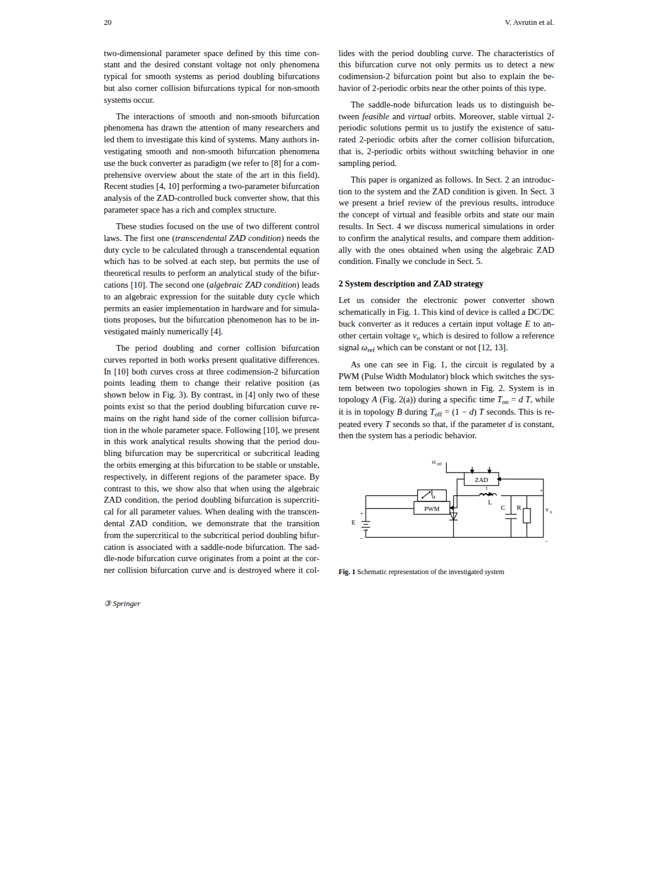20 V. Avrutin et al.
two-dimensional parameter space defined by this time constant and the desired constant voltage not only phenomena typical for smooth systems as period doubling bifurcations but also corner collision bifurcations typical for non-smooth systems occur.
The interactions of smooth and non-smooth bifurcation phenomena has drawn the attention of many researchers and led them to investigate this kind of systems. Many authors investigating smooth and non-smooth bifurcation phenomena use the buck converter as paradigm (we refer to [8] for a comprehensive overview about the state of the art in this field). Recent studies [4, 10] performing a two-parameter bifurcation analysis of the ZAD-controlled buck converter show, that this parameter space has a rich and complex structure.
These studies focused on the use of two different control laws. The first one (transcendental ZAD condition) needs the duty cycle to be calculated through a transcendental equation which has to be solved at each step, but permits the use of theoretical results to perform an analytical study of the bifurcations [10]. The second one (algebraic ZAD condition) leads to an algebraic expression for the suitable duty cycle which permits an easier implementation in hardware and for simulations proposes, but the bifurcation phenomenon has to be investigated mainly numerically [4].
The period doubling and corner collision bifurcation curves reported in both works present qualitative differences. In [10] both curves cross at three codimension-2 bifurcation points leading them to change their relative position (as shown below in Fig. 3). By contrast, in [4] only two of these points exist so that the period doubling bifurcation curve remains on the right hand side of the corner collision bifurcation in the whole parameter space. Following [10], we present in this work analytical results showing that the period doubling bifurcation may be supercritical or subcritical leading the orbits emerging at this bifurcation to be stable or unstable, respectively, in different regions of the parameter space. By contrast to this, we show also that when using the algebraic ZAD condition, the period doubling bifurcation is supercritical for all parameter values. When dealing with the transcendental ZAD condition, we demonstrate that the transition from the supercritical to the subcritical period doubling bifurcation is associated with a saddle-node bifurcation. The saddle-node bifurcation curve originates from a point at the corner collision bifurcation curve and is destroyed where it collides with the period doubling curve. The characteristics of this bifurcation curve not only permits us to detect a new codimension-2 bifurcation point but also to explain the behavior of 2-periodic orbits near the other points of this type.
The saddle-node bifurcation leads us to distinguish between feasible and virtual orbits. Moreover, stable virtual 2-periodic solutions permit us to justify the existence of saturated 2-periodic orbits after the corner collision bifurcation, that is, 2-periodic orbits without switching behavior in one sampling period.
This paper is organized as follows. In Sect. 2 an introduction to the system and the ZAD condition is given. In Sect. 3 we present a brief review of the previous results, introduce the concept of virtual and feasible orbits and state our main results. In Sect. 4 we discuss numerical simulations in order to confirm the analytical results, and compare them additionally with the ones obtained when using the algebraic ZAD condition. Finally we conclude in Sect. 5.
2 System description and ZAD strategy
Let us consider the electronic power converter shown schematically in Fig. 1. This kind of device is called a DC/DC buck converter as it reduces a certain input voltage E to another certain voltage vo which is desired to follow a reference signal ωref which can be constant or not [12, 13].
As one can see in Fig. 1, the circuit is regulated by a PWM (Pulse Width Modulator) block which switches the system between two topologies shown in Fig. 2. System is in topology A (Fig. 2(a)) during a specific time Ton = d T, while it is in topology B during Toff = (1 − d) T seconds. This is repeated every T seconds so that, if the parameter d is constant, then the system has a periodic behavior.
ZAD ω ref u PWM i E + − L C R v o + -
Fig. 1 Schematic representation of the investigated system
③ Springer